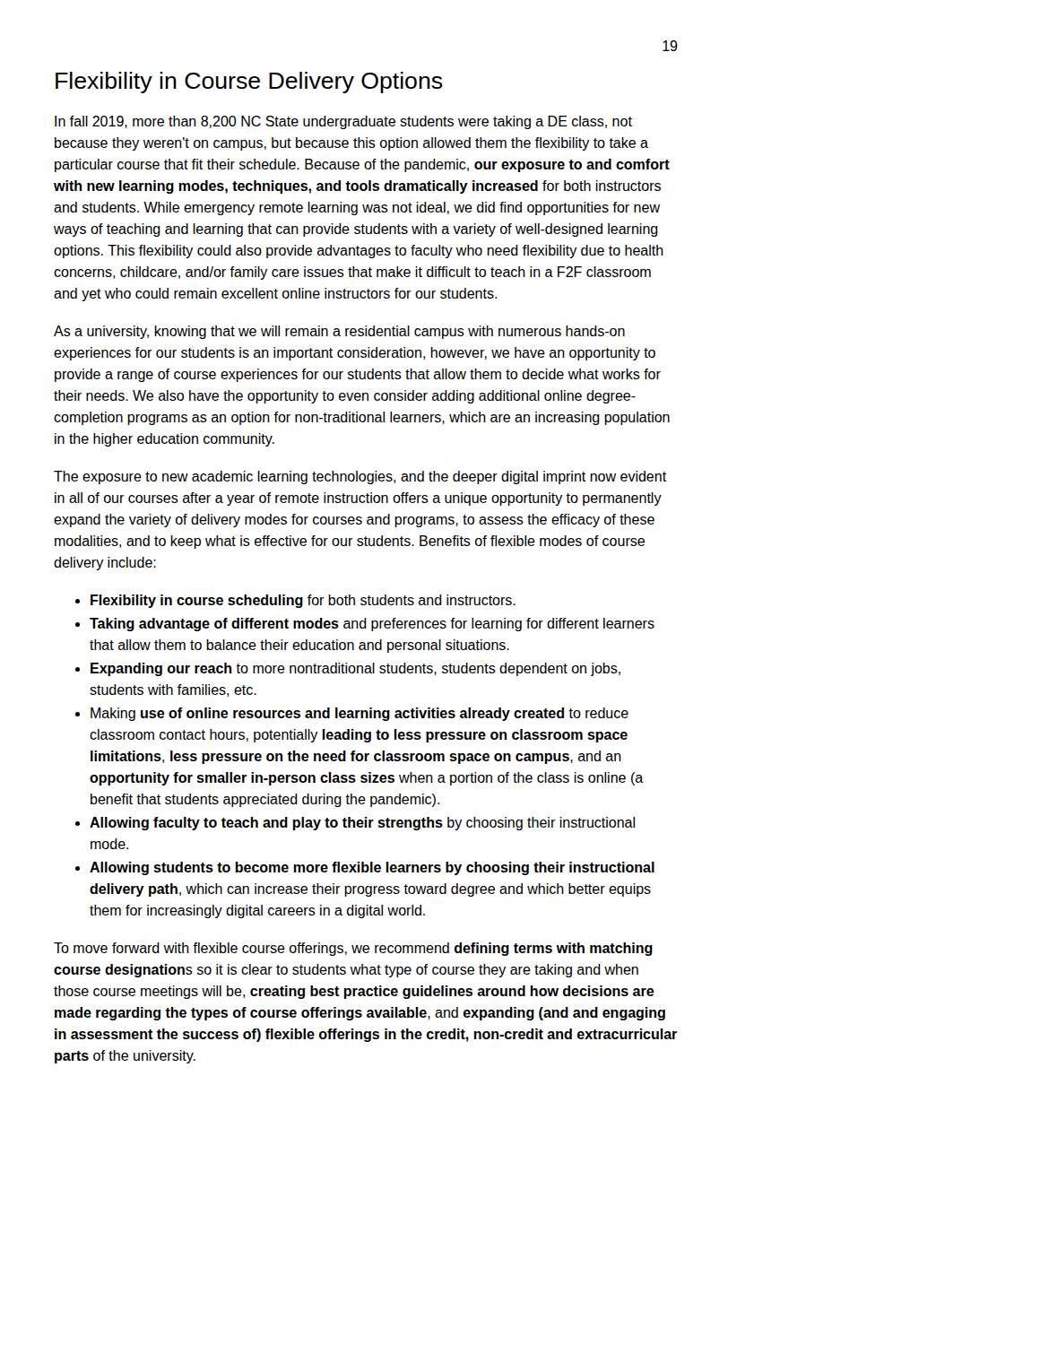19
Flexibility in Course Delivery Options
In fall 2019, more than 8,200 NC State undergraduate students were taking a DE class, not because they weren't on campus, but because this option allowed them the flexibility to take a particular course that fit their schedule. Because of the pandemic, our exposure to and comfort with new learning modes, techniques, and tools dramatically increased for both instructors and students. While emergency remote learning was not ideal, we did find opportunities for new ways of teaching and learning that can provide students with a variety of well-designed learning options. This flexibility could also provide advantages to faculty who need flexibility due to health concerns, childcare, and/or family care issues that make it difficult to teach in a F2F classroom and yet who could remain excellent online instructors for our students.
As a university, knowing that we will remain a residential campus with numerous hands-on experiences for our students is an important consideration, however, we have an opportunity to provide a range of course experiences for our students that allow them to decide what works for their needs. We also have the opportunity to even consider adding additional online degree-completion programs as an option for non-traditional learners, which are an increasing population in the higher education community.
The exposure to new academic learning technologies, and the deeper digital imprint now evident in all of our courses after a year of remote instruction offers a unique opportunity to permanently expand the variety of delivery modes for courses and programs, to assess the efficacy of these modalities, and to keep what is effective for our students. Benefits of flexible modes of course delivery include:
Flexibility in course scheduling for both students and instructors.
Taking advantage of different modes and preferences for learning for different learners that allow them to balance their education and personal situations.
Expanding our reach to more nontraditional students, students dependent on jobs, students with families, etc.
Making use of online resources and learning activities already created to reduce classroom contact hours, potentially leading to less pressure on classroom space limitations, less pressure on the need for classroom space on campus, and an opportunity for smaller in-person class sizes when a portion of the class is online (a benefit that students appreciated during the pandemic).
Allowing faculty to teach and play to their strengths by choosing their instructional mode.
Allowing students to become more flexible learners by choosing their instructional delivery path, which can increase their progress toward degree and which better equips them for increasingly digital careers in a digital world.
To move forward with flexible course offerings, we recommend defining terms with matching course designations so it is clear to students what type of course they are taking and when those course meetings will be, creating best practice guidelines around how decisions are made regarding the types of course offerings available, and expanding (and and engaging in assessment the success of) flexible offerings in the credit, non-credit and extracurricular parts of the university.